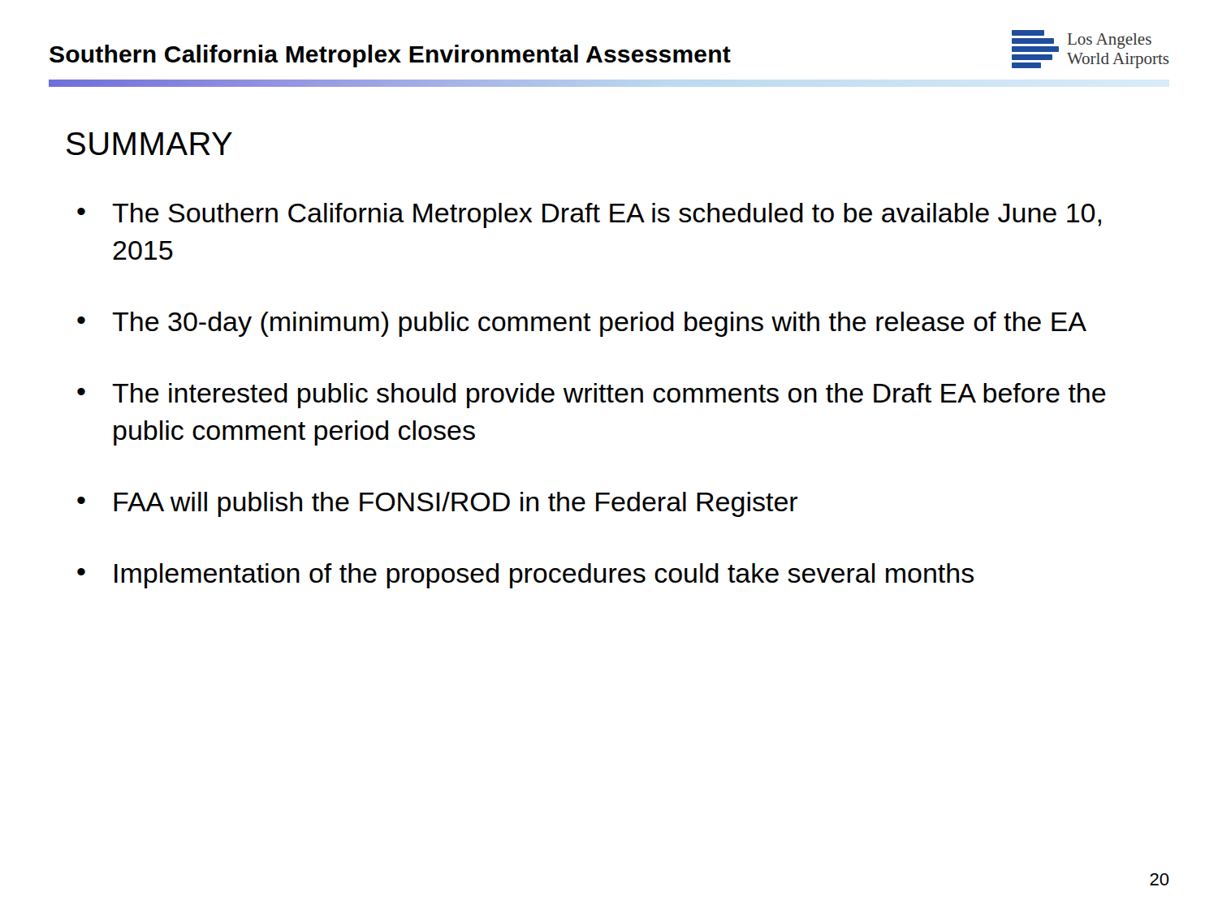Southern California Metroplex Environmental Assessment
Los Angeles
World Airports
SUMMARY
The Southern California Metroplex Draft EA is scheduled to be available June 10, 2015
The 30-day (minimum) public comment period begins with the release of the EA
The interested public should provide written comments on the Draft EA before the public comment period closes
FAA will publish the FONSI/ROD in the Federal Register
Implementation of the proposed procedures could take several months
20